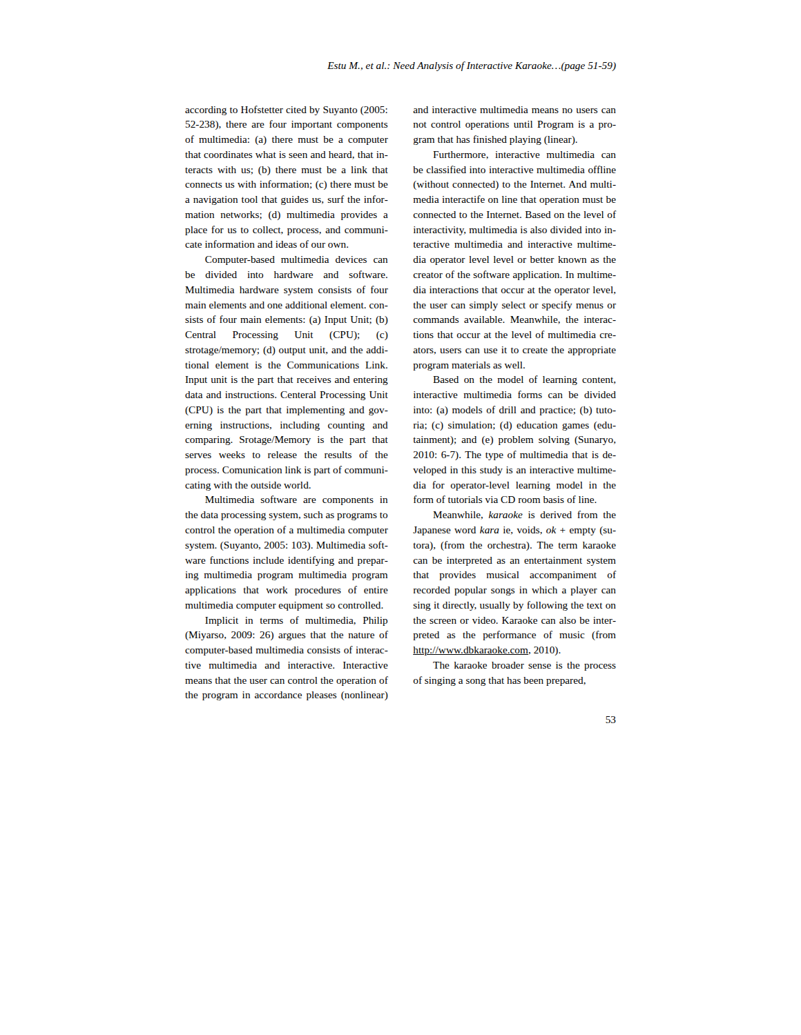Estu M., et al.: Need Analysis of Interactive Karaoke…(page 51-59)
according to Hofstetter cited by Suyanto (2005: 52-238), there are four important components of multimedia: (a) there must be a computer that coordinates what is seen and heard, that interacts with us; (b) there must be a link that connects us with information; (c) there must be a navigation tool that guides us, surf the information networks; (d) multimedia provides a place for us to collect, process, and communicate information and ideas of our own.
Computer-based multimedia devices can be divided into hardware and software. Multimedia hardware system consists of four main elements and one additional element. consists of four main elements: (a) Input Unit; (b) Central Processing Unit (CPU); (c) strotage/memory; (d) output unit, and the additional element is the Communications Link. Input unit is the part that receives and entering data and instructions. Centeral Processing Unit (CPU) is the part that implementing and governing instructions, including counting and comparing. Srotage/Memory is the part that serves weeks to release the results of the process. Comunication link is part of communicating with the outside world.
Multimedia software are components in the data processing system, such as programs to control the operation of a multimedia computer system. (Suyanto, 2005: 103). Multimedia software functions include identifying and preparing multimedia program multimedia program applications that work procedures of entire multimedia computer equipment so controlled.
Implicit in terms of multimedia, Philip (Miyarso, 2009: 26) argues that the nature of computer-based multimedia consists of interactive multimedia and interactive. Interactive means that the user can control the operation of the program in accordance pleases (nonlinear) and interactive multimedia means no users can not control operations until Program is a program that has finished playing (linear).
Furthermore, interactive multimedia can be classified into interactive multimedia offline (without connected) to the Internet. And multimedia interactife on line that operation must be connected to the Internet. Based on the level of interactivity, multimedia is also divided into interactive multimedia and interactive multimedia operator level level or better known as the creator of the software application. In multimedia interactions that occur at the operator level, the user can simply select or specify menus or commands available. Meanwhile, the interactions that occur at the level of multimedia creators, users can use it to create the appropriate program materials as well.
Based on the model of learning content, interactive multimedia forms can be divided into: (a) models of drill and practice; (b) tutoria; (c) simulation; (d) education games (edutainment); and (e) problem solving (Sunaryo, 2010: 6-7). The type of multimedia that is developed in this study is an interactive multimedia for operator-level learning model in the form of tutorials via CD room basis of line.
Meanwhile, karaoke is derived from the Japanese word kara ie, voids, ok + empty (sutora), (from the orchestra). The term karaoke can be interpreted as an entertainment system that provides musical accompaniment of recorded popular songs in which a player can sing it directly, usually by following the text on the screen or video. Karaoke can also be interpreted as the performance of music (from http://www.dbkaraoke.com, 2010).
The karaoke broader sense is the process of singing a song that has been prepared,
53